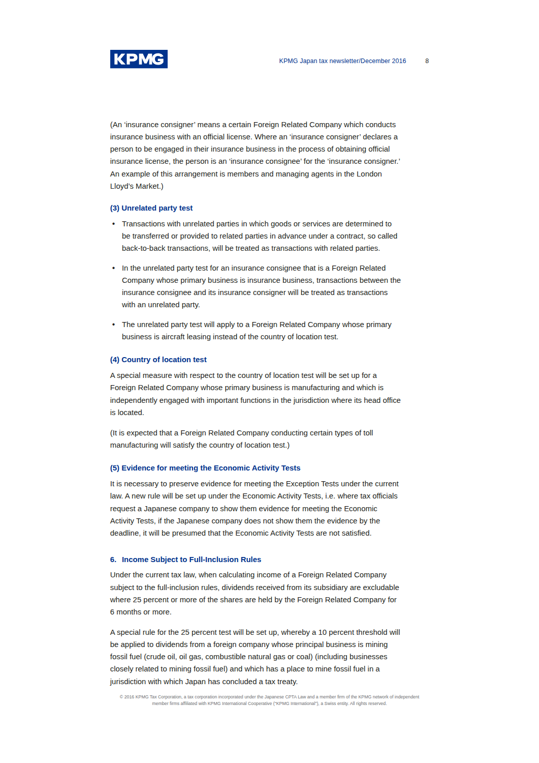KPMG Japan tax newsletter/December 2016 8
(An ‘insurance consigner’ means a certain Foreign Related Company which conducts insurance business with an official license. Where an ‘insurance consigner’ declares a person to be engaged in their insurance business in the process of obtaining official insurance license, the person is an ‘insurance consignee’ for the ‘insurance consigner.’ An example of this arrangement is members and managing agents in the London Lloyd’s Market.)
(3) Unrelated party test
Transactions with unrelated parties in which goods or services are determined to be transferred or provided to related parties in advance under a contract, so called back-to-back transactions, will be treated as transactions with related parties.
In the unrelated party test for an insurance consignee that is a Foreign Related Company whose primary business is insurance business, transactions between the insurance consignee and its insurance consigner will be treated as transactions with an unrelated party.
The unrelated party test will apply to a Foreign Related Company whose primary business is aircraft leasing instead of the country of location test.
(4) Country of location test
A special measure with respect to the country of location test will be set up for a Foreign Related Company whose primary business is manufacturing and which is independently engaged with important functions in the jurisdiction where its head office is located.
(It is expected that a Foreign Related Company conducting certain types of toll manufacturing will satisfy the country of location test.)
(5) Evidence for meeting the Economic Activity Tests
It is necessary to preserve evidence for meeting the Exception Tests under the current law. A new rule will be set up under the Economic Activity Tests, i.e. where tax officials request a Japanese company to show them evidence for meeting the Economic Activity Tests, if the Japanese company does not show them the evidence by the deadline, it will be presumed that the Economic Activity Tests are not satisfied.
6. Income Subject to Full-Inclusion Rules
Under the current tax law, when calculating income of a Foreign Related Company subject to the full-inclusion rules, dividends received from its subsidiary are excludable where 25 percent or more of the shares are held by the Foreign Related Company for 6 months or more.
A special rule for the 25 percent test will be set up, whereby a 10 percent threshold will be applied to dividends from a foreign company whose principal business is mining fossil fuel (crude oil, oil gas, combustible natural gas or coal) (including businesses closely related to mining fossil fuel) and which has a place to mine fossil fuel in a jurisdiction with which Japan has concluded a tax treaty.
© 2016 KPMG Tax Corporation, a tax corporation incorporated under the Japanese CPTA Law and a member firm of the KPMG network of independent
member firms affiliated with KPMG International Cooperative (“KPMG International”), a Swiss entity. All rights reserved.